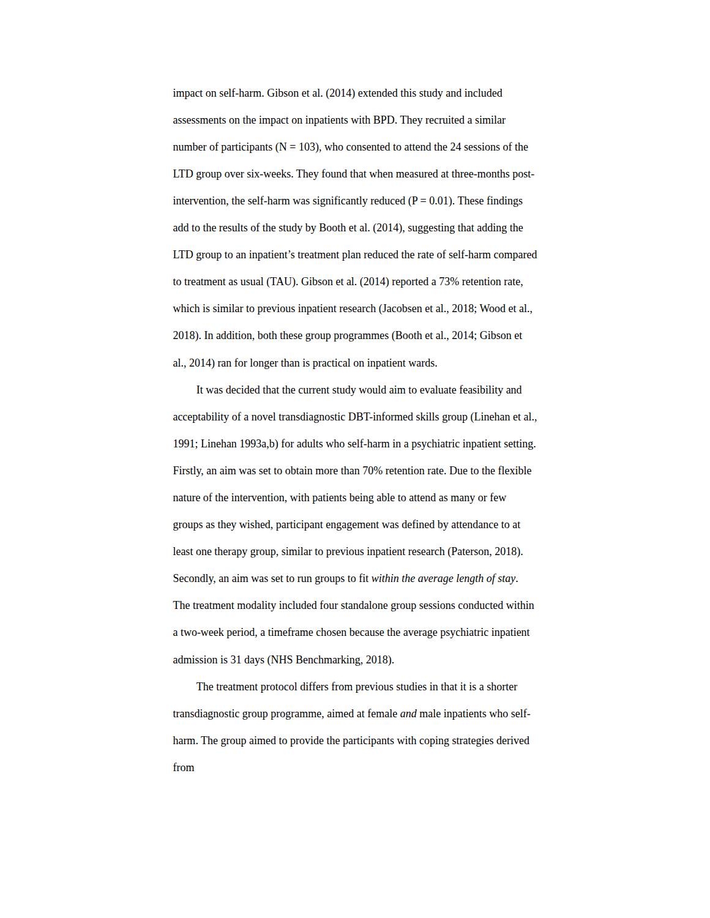impact on self-harm. Gibson et al. (2014) extended this study and included assessments on the impact on inpatients with BPD. They recruited a similar number of participants (N = 103), who consented to attend the 24 sessions of the LTD group over six-weeks. They found that when measured at three-months post-intervention, the self-harm was significantly reduced (P = 0.01). These findings add to the results of the study by Booth et al. (2014), suggesting that adding the LTD group to an inpatient’s treatment plan reduced the rate of self-harm compared to treatment as usual (TAU). Gibson et al. (2014) reported a 73% retention rate, which is similar to previous inpatient research (Jacobsen et al., 2018; Wood et al., 2018). In addition, both these group programmes (Booth et al., 2014; Gibson et al., 2014) ran for longer than is practical on inpatient wards.
It was decided that the current study would aim to evaluate feasibility and acceptability of a novel transdiagnostic DBT-informed skills group (Linehan et al., 1991; Linehan 1993a,b) for adults who self-harm in a psychiatric inpatient setting. Firstly, an aim was set to obtain more than 70% retention rate. Due to the flexible nature of the intervention, with patients being able to attend as many or few groups as they wished, participant engagement was defined by attendance to at least one therapy group, similar to previous inpatient research (Paterson, 2018). Secondly, an aim was set to run groups to fit within the average length of stay. The treatment modality included four standalone group sessions conducted within a two-week period, a timeframe chosen because the average psychiatric inpatient admission is 31 days (NHS Benchmarking, 2018).
The treatment protocol differs from previous studies in that it is a shorter transdiagnostic group programme, aimed at female and male inpatients who self-harm. The group aimed to provide the participants with coping strategies derived from